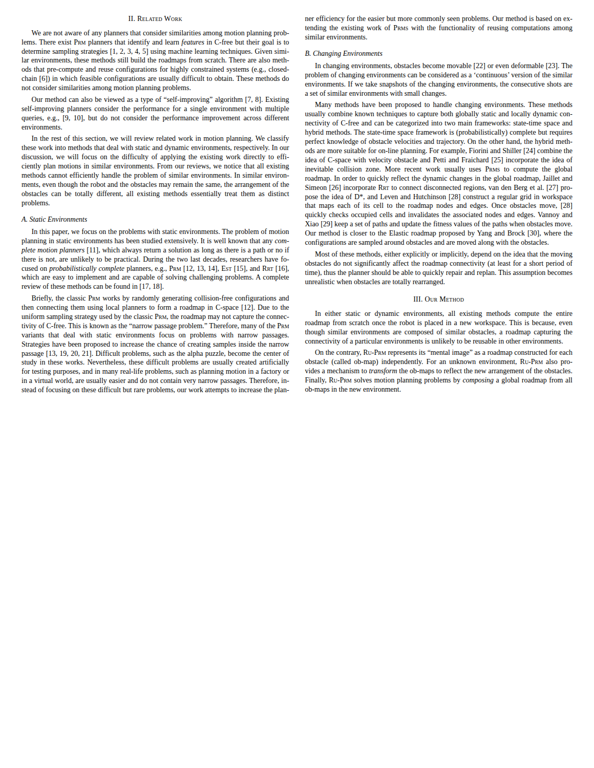II. Related Work
We are not aware of any planners that consider similarities among motion planning problems. There exist Prm planners that identify and learn features in C-free but their goal is to determine sampling strategies [1, 2, 3, 4, 5] using machine learning techniques. Given similar environments, these methods still build the roadmaps from scratch. There are also methods that pre-compute and reuse configurations for highly constrained systems (e.g., closed-chain [6]) in which feasible configurations are usually difficult to obtain. These methods do not consider similarities among motion planning problems.
Our method can also be viewed as a type of “self-improving” algorithm [7, 8]. Existing self-improving planners consider the performance for a single environment with multiple queries, e.g., [9, 10], but do not consider the performance improvement across different environments.
In the rest of this section, we will review related work in motion planning. We classify these work into methods that deal with static and dynamic environments, respectively. In our discussion, we will focus on the difficulty of applying the existing work directly to efficiently plan motions in similar environments. From our reviews, we notice that all existing methods cannot efficiently handle the problem of similar environments. In similar environments, even though the robot and the obstacles may remain the same, the arrangement of the obstacles can be totally different, all existing methods essentially treat them as distinct problems.
A. Static Environments
In this paper, we focus on the problems with static environments. The problem of motion planning in static environments has been studied extensively. It is well known that any complete motion planners [11], which always return a solution as long as there is a path or no if there is not, are unlikely to be practical. During the two last decades, researchers have focused on probabilistically complete planners, e.g., Prm [12, 13, 14], Est [15], and Rrt [16], which are easy to implement and are capable of solving challenging problems. A complete review of these methods can be found in [17, 18].
Briefly, the classic Prm works by randomly generating collision-free configurations and then connecting them using local planners to form a roadmap in C-space [12]. Due to the uniform sampling strategy used by the classic Prm, the roadmap may not capture the connectivity of C-free. This is known as the “narrow passage problem.” Therefore, many of the Prm variants that deal with static environments focus on problems with narrow passages. Strategies have been proposed to increase the chance of creating samples inside the narrow passage [13, 19, 20, 21]. Difficult problems, such as the alpha puzzle, become the center of study in these works. Nevertheless, these difficult problems are usually created artificially for testing purposes, and in many real-life problems, such as planning motion in a factory or in a virtual world, are usually easier and do not contain very narrow passages. Therefore, instead of focusing on these difficult but rare problems, our work attempts to increase the planner efficiency for the easier but more commonly seen problems. Our method is based on extending the existing work of Prms with the functionality of reusing computations among similar environments.
B. Changing Environments
In changing environments, obstacles become movable [22] or even deformable [23]. The problem of changing environments can be considered as a ‘continuous’ version of the similar environments. If we take snapshots of the changing environments, the consecutive shots are a set of similar environments with small changes.
Many methods have been proposed to handle changing environments. These methods usually combine known techniques to capture both globally static and locally dynamic connectivity of C-free and can be categorized into two main frameworks: state-time space and hybrid methods. The state-time space framework is (probabilistically) complete but requires perfect knowledge of obstacle velocities and trajectory. On the other hand, the hybrid methods are more suitable for on-line planning. For example, Fiorini and Shiller [24] combine the idea of C-space with velocity obstacle and Petti and Fraichard [25] incorporate the idea of inevitable collision zone. More recent work usually uses Prms to compute the global roadmap. In order to quickly reflect the dynamic changes in the global roadmap, Jaillet and Simeon [26] incorporate Rrt to connect disconnected regions, van den Berg et al. [27] propose the idea of D*, and Leven and Hutchinson [28] construct a regular grid in workspace that maps each of its cell to the roadmap nodes and edges. Once obstacles move, [28] quickly checks occupied cells and invalidates the associated nodes and edges. Vannoy and Xiao [29] keep a set of paths and update the fitness values of the paths when obstacles move. Our method is closer to the Elastic roadmap proposed by Yang and Brock [30], where the configurations are sampled around obstacles and are moved along with the obstacles.
Most of these methods, either explicitly or implicitly, depend on the idea that the moving obstacles do not significantly affect the roadmap connectivity (at least for a short period of time), thus the planner should be able to quickly repair and replan. This assumption becomes unrealistic when obstacles are totally rearranged.
III. Our Method
In either static or dynamic environments, all existing methods compute the entire roadmap from scratch once the robot is placed in a new workspace. This is because, even though similar environments are composed of similar obstacles, a roadmap capturing the connectivity of a particular environments is unlikely to be reusable in other environments.
On the contrary, Ru-Prm represents its “mental image” as a roadmap constructed for each obstacle (called ob-map) independently. For an unknown environment, Ru-Prm also provides a mechanism to transform the ob-maps to reflect the new arrangement of the obstacles. Finally, Ru-Prm solves motion planning problems by composing a global roadmap from all ob-maps in the new environment.